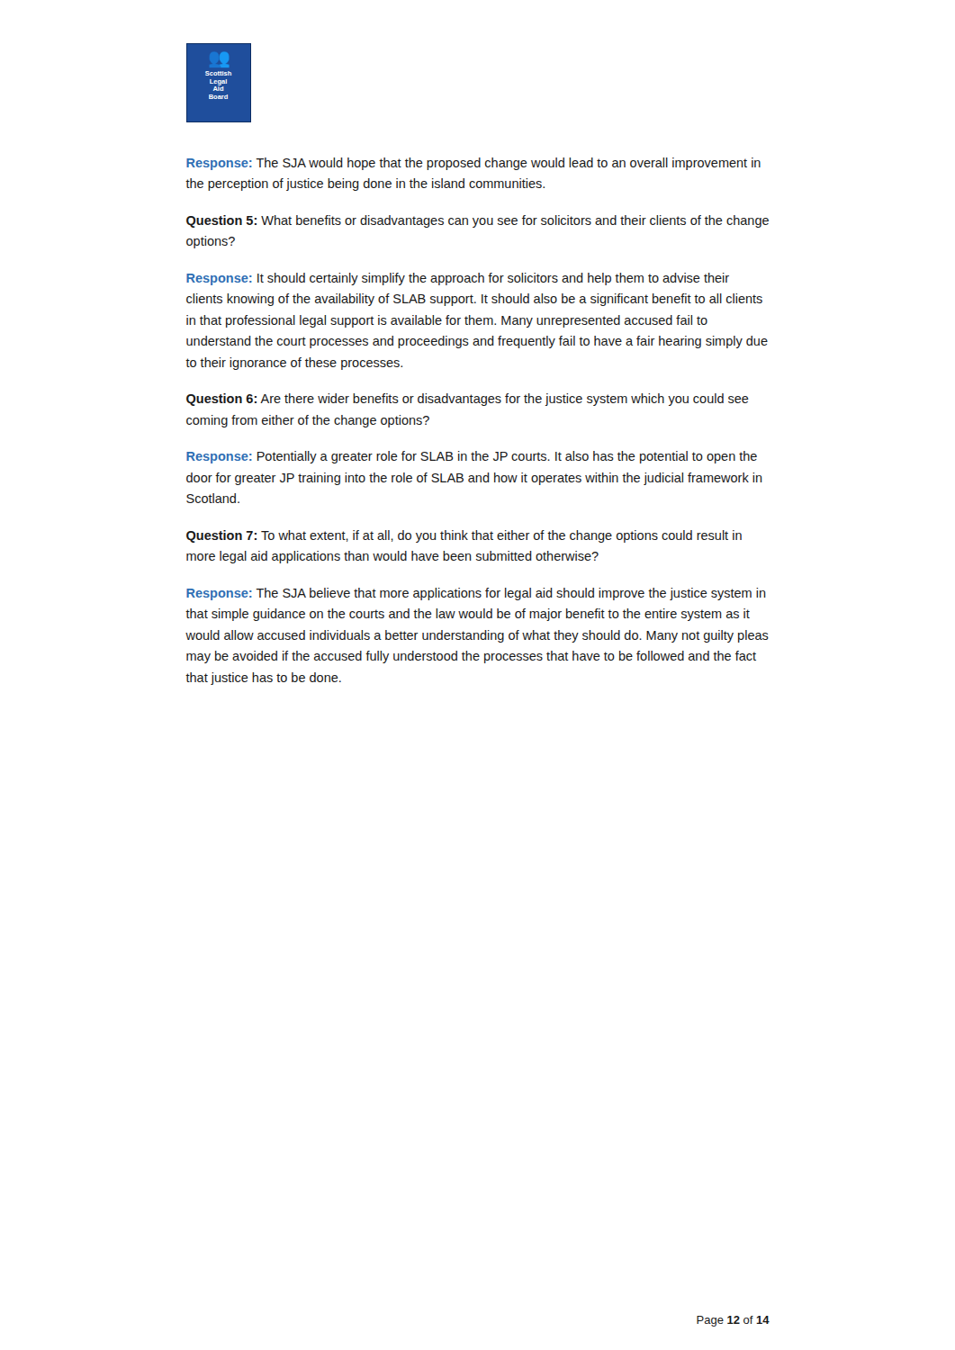👥 Scottish
Legal
Aid
Board
Response: The SJA would hope that the proposed change would lead to an overall improvement in the perception of justice being done in the island communities.
Question 5: What benefits or disadvantages can you see for solicitors and their clients of the change options?
Response: It should certainly simplify the approach for solicitors and help them to advise their clients knowing of the availability of SLAB support. It should also be a significant benefit to all clients in that professional legal support is available for them. Many unrepresented accused fail to understand the court processes and proceedings and frequently fail to have a fair hearing simply due to their ignorance of these processes.
Question 6: Are there wider benefits or disadvantages for the justice system which you could see coming from either of the change options?
Response: Potentially a greater role for SLAB in the JP courts. It also has the potential to open the door for greater JP training into the role of SLAB and how it operates within the judicial framework in Scotland.
Question 7: To what extent, if at all, do you think that either of the change options could result in more legal aid applications than would have been submitted otherwise?
Response: The SJA believe that more applications for legal aid should improve the justice system in that simple guidance on the courts and the law would be of major benefit to the entire system as it would allow accused individuals a better understanding of what they should do. Many not guilty pleas may be avoided if the accused fully understood the processes that have to be followed and the fact that justice has to be done.
Page 12 of 14